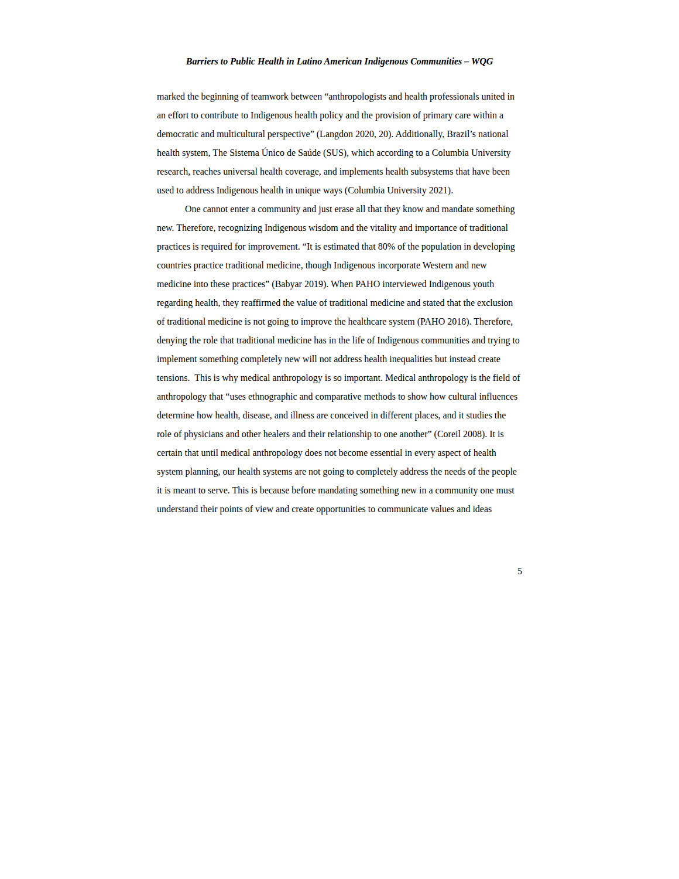Barriers to Public Health in Latino American Indigenous Communities – WQG
marked the beginning of teamwork between “anthropologists and health professionals united in an effort to contribute to Indigenous health policy and the provision of primary care within a democratic and multicultural perspective” (Langdon 2020, 20). Additionally, Brazil’s national health system, The Sistema Único de Saúde (SUS), which according to a Columbia University research, reaches universal health coverage, and implements health subsystems that have been used to address Indigenous health in unique ways (Columbia University 2021).
One cannot enter a community and just erase all that they know and mandate something new. Therefore, recognizing Indigenous wisdom and the vitality and importance of traditional practices is required for improvement. “It is estimated that 80% of the population in developing countries practice traditional medicine, though Indigenous incorporate Western and new medicine into these practices” (Babyar 2019). When PAHO interviewed Indigenous youth regarding health, they reaffirmed the value of traditional medicine and stated that the exclusion of traditional medicine is not going to improve the healthcare system (PAHO 2018). Therefore, denying the role that traditional medicine has in the life of Indigenous communities and trying to implement something completely new will not address health inequalities but instead create tensions. This is why medical anthropology is so important. Medical anthropology is the field of anthropology that “uses ethnographic and comparative methods to show how cultural influences determine how health, disease, and illness are conceived in different places, and it studies the role of physicians and other healers and their relationship to one another” (Coreil 2008). It is certain that until medical anthropology does not become essential in every aspect of health system planning, our health systems are not going to completely address the needs of the people it is meant to serve. This is because before mandating something new in a community one must understand their points of view and create opportunities to communicate values and ideas
5